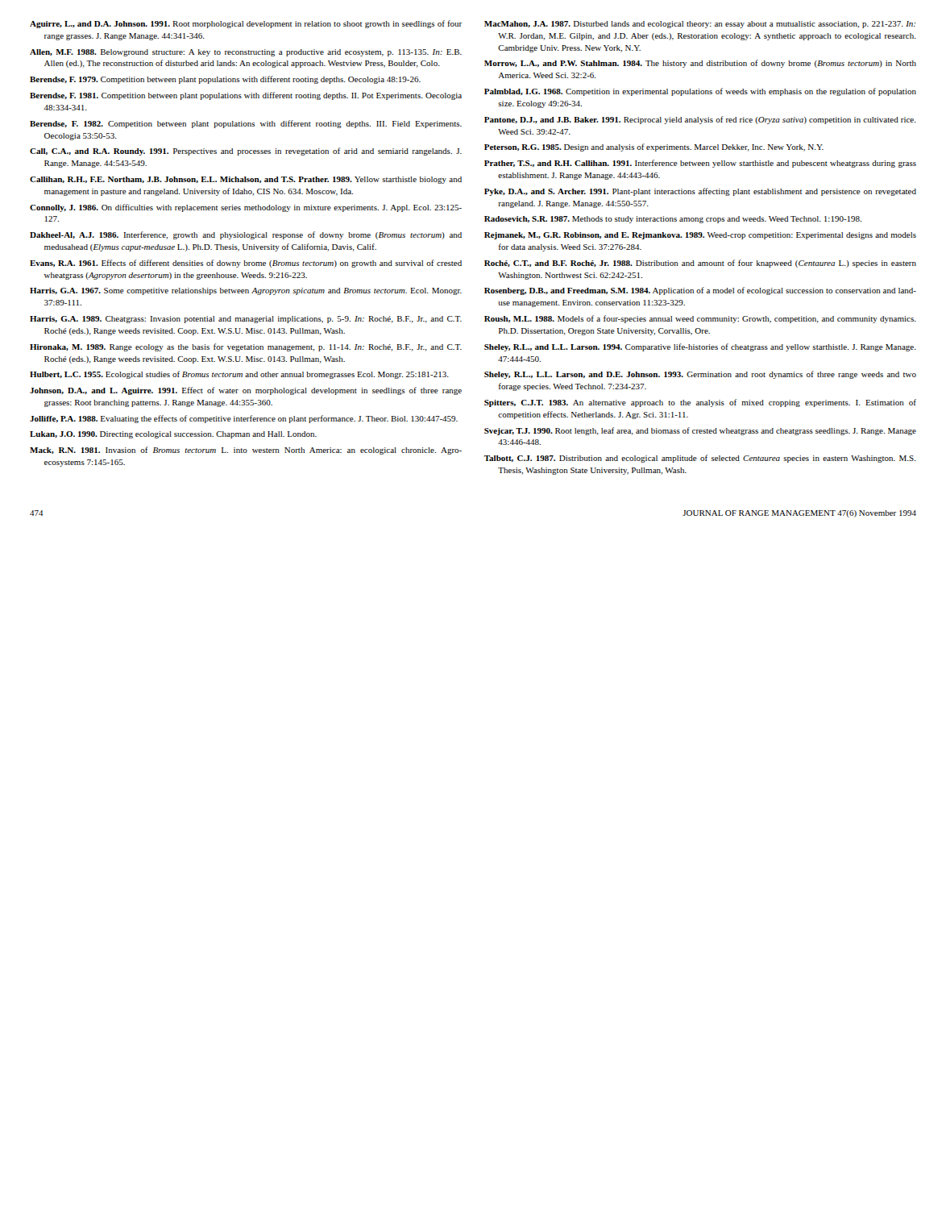Aguirre, L., and D.A. Johnson. 1991. Root morphological development in relation to shoot growth in seedlings of four range grasses. J. Range Manage. 44:341-346.
Allen, M.F. 1988. Belowground structure: A key to reconstructing a productive arid ecosystem, p. 113-135. In: E.B. Allen (ed.), The reconstruction of disturbed arid lands: An ecological approach. Westview Press, Boulder, Colo.
Berendse, F. 1979. Competition between plant populations with different rooting depths. Oecologia 48:19-26.
Berendse, F. 1981. Competition between plant populations with different rooting depths. II. Pot Experiments. Oecologia 48:334-341.
Berendse, F. 1982. Competition between plant populations with different rooting depths. III. Field Experiments. Oecologia 53:50-53.
Call, C.A., and R.A. Roundy. 1991. Perspectives and processes in revegetation of arid and semiarid rangelands. J. Range. Manage. 44:543-549.
Callihan, R.H., F.E. Northam, J.B. Johnson, E.L. Michalson, and T.S. Prather. 1989. Yellow starthistle biology and management in pasture and rangeland. University of Idaho, CIS No. 634. Moscow, Ida.
Connolly, J. 1986. On difficulties with replacement series methodology in mixture experiments. J. Appl. Ecol. 23:125-127.
Dakheel-Al, A.J. 1986. Interference, growth and physiological response of downy brome (Bromus tectorum) and medusahead (Elymus caput-medusae L.). Ph.D. Thesis, University of California, Davis, Calif.
Evans, R.A. 1961. Effects of different densities of downy brome (Bromus tectorum) on growth and survival of crested wheatgrass (Agropyron desertorum) in the greenhouse. Weeds. 9:216-223.
Harris, G.A. 1967. Some competitive relationships between Agropyron spicatum and Bromus tectorum. Ecol. Monogr. 37:89-111.
Harris, G.A. 1989. Cheatgrass: Invasion potential and managerial implications, p. 5-9. In: Roché, B.F., Jr., and C.T. Roché (eds.), Range weeds revisited. Coop. Ext. W.S.U. Misc. 0143. Pullman, Wash.
Hironaka, M. 1989. Range ecology as the basis for vegetation management, p. 11-14. In: Roché, B.F., Jr., and C.T. Roché (eds.), Range weeds revisited. Coop. Ext. W.S.U. Misc. 0143. Pullman, Wash.
Hulbert, L.C. 1955. Ecological studies of Bromus tectorum and other annual bromegrasses Ecol. Mongr. 25:181-213.
Johnson, D.A., and L. Aguirre. 1991. Effect of water on morphological development in seedlings of three range grasses: Root branching patterns. J. Range Manage. 44:355-360.
Jolliffe, P.A. 1988. Evaluating the effects of competitive interference on plant performance. J. Theor. Biol. 130:447-459.
Lukan, J.O. 1990. Directing ecological succession. Chapman and Hall. London.
Mack, R.N. 1981. Invasion of Bromus tectorum L. into western North America: an ecological chronicle. Agro-ecosystems 7:145-165.
MacMahon, J.A. 1987. Disturbed lands and ecological theory: an essay about a mutualistic association, p. 221-237. In: W.R. Jordan, M.E. Gilpin, and J.D. Aber (eds.), Restoration ecology: A synthetic approach to ecological research. Cambridge Univ. Press. New York, N.Y.
Morrow, L.A., and P.W. Stahlman. 1984. The history and distribution of downy brome (Bromus tectorum) in North America. Weed Sci. 32:2-6.
Palmblad, I.G. 1968. Competition in experimental populations of weeds with emphasis on the regulation of population size. Ecology 49:26-34.
Pantone, D.J., and J.B. Baker. 1991. Reciprocal yield analysis of red rice (Oryza sativa) competition in cultivated rice. Weed Sci. 39:42-47.
Peterson, R.G. 1985. Design and analysis of experiments. Marcel Dekker, Inc. New York, N.Y.
Prather, T.S., and R.H. Callihan. 1991. Interference between yellow starthistle and pubescent wheatgrass during grass establishment. J. Range Manage. 44:443-446.
Pyke, D.A., and S. Archer. 1991. Plant-plant interactions affecting plant establishment and persistence on revegetated rangeland. J. Range. Manage. 44:550-557.
Radosevich, S.R. 1987. Methods to study interactions among crops and weeds. Weed Technol. 1:190-198.
Rejmanek, M., G.R. Robinson, and E. Rejmankova. 1989. Weed-crop competition: Experimental designs and models for data analysis. Weed Sci. 37:276-284.
Roché, C.T., and B.F. Roché, Jr. 1988. Distribution and amount of four knapweed (Centaurea L.) species in eastern Washington. Northwest Sci. 62:242-251.
Rosenberg, D.B., and Freedman, S.M. 1984. Application of a model of ecological succession to conservation and land-use management. Environ. conservation 11:323-329.
Roush, M.L. 1988. Models of a four-species annual weed community: Growth, competition, and community dynamics. Ph.D. Dissertation, Oregon State University, Corvallis, Ore.
Sheley, R.L., and L.L. Larson. 1994. Comparative life-histories of cheatgrass and yellow starthistle. J. Range Manage. 47:444-450.
Sheley, R.L., L.L. Larson, and D.E. Johnson. 1993. Germination and root dynamics of three range weeds and two forage species. Weed Technol. 7:234-237.
Spitters, C.J.T. 1983. An alternative approach to the analysis of mixed cropping experiments. I. Estimation of competition effects. Netherlands. J. Agr. Sci. 31:1-11.
Svejcar, T.J. 1990. Root length, leaf area, and biomass of crested wheatgrass and cheatgrass seedlings. J. Range. Manage 43:446-448.
Talbott, C.J. 1987. Distribution and ecological amplitude of selected Centaurea species in eastern Washington. M.S. Thesis, Washington State University, Pullman, Wash.
474 JOURNAL OF RANGE MANAGEMENT 47(6) November 1994